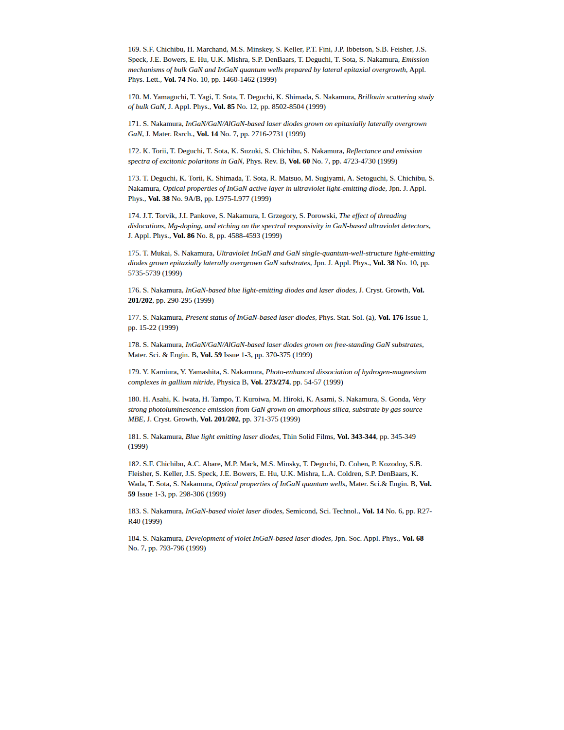169. S.F. Chichibu, H. Marchand, M.S. Minskey, S. Keller, P.T. Fini, J.P. Ibbetson, S.B. Feisher, J.S. Speck, J.E. Bowers, E. Hu, U.K. Mishra, S.P. DenBaars, T. Deguchi, T. Sota, S. Nakamura, Emission mechanisms of bulk GaN and InGaN quantum wells prepared by lateral epitaxial overgrowth, Appl. Phys. Lett., Vol. 74 No. 10, pp. 1460-1462 (1999)
170. M. Yamaguchi, T. Yagi, T. Sota, T. Deguchi, K. Shimada, S. Nakamura, Brillouin scattering study of bulk GaN, J. Appl. Phys., Vol. 85 No. 12, pp. 8502-8504 (1999)
171. S. Nakamura, InGaN/GaN/AlGaN-based laser diodes grown on epitaxially laterally overgrown GaN, J. Mater. Rsrch., Vol. 14 No. 7, pp. 2716-2731 (1999)
172. K. Torii, T. Deguchi, T. Sota, K. Suzuki, S. Chichibu, S. Nakamura, Reflectance and emission spectra of excitonic polaritons in GaN, Phys. Rev. B, Vol. 60 No. 7, pp. 4723-4730 (1999)
173. T. Deguchi, K. Torii, K. Shimada, T. Sota, R. Matsuo, M. Sugiyami, A. Setoguchi, S. Chichibu, S. Nakamura, Optical properties of InGaN active layer in ultraviolet light-emitting diode, Jpn. J. Appl. Phys., Vol. 38 No. 9A/B, pp. L975-L977 (1999)
174. J.T. Torvik, J.I. Pankove, S. Nakamura, I. Grzegory, S. Porowski, The effect of threading dislocations, Mg-doping, and etching on the spectral responsivity in GaN-based ultraviolet detectors, J. Appl. Phys., Vol. 86 No. 8, pp. 4588-4593 (1999)
175. T. Mukai, S. Nakamura, Ultraviolet InGaN and GaN single-quantum-well-structure light-emitting diodes grown epitaxially laterally overgrown GaN substrates, Jpn. J. Appl. Phys., Vol. 38 No. 10, pp. 5735-5739 (1999)
176. S. Nakamura, InGaN-based blue light-emitting diodes and laser diodes, J. Cryst. Growth, Vol. 201/202, pp. 290-295 (1999)
177. S. Nakamura, Present status of InGaN-based laser diodes, Phys. Stat. Sol. (a), Vol. 176 Issue 1, pp. 15-22 (1999)
178. S. Nakamura, InGaN/GaN/AlGaN-based laser diodes grown on free-standing GaN substrates, Mater. Sci. & Engin. B, Vol. 59 Issue 1-3, pp. 370-375 (1999)
179. Y. Kamiura, Y. Yamashita, S. Nakamura, Photo-enhanced dissociation of hydrogen-magnesium complexes in gallium nitride, Physica B, Vol. 273/274, pp. 54-57 (1999)
180. H. Asahi, K. Iwata, H. Tampo, T. Kuroiwa, M. Hiroki, K. Asami, S. Nakamura, S. Gonda, Very strong photoluminescence emission from GaN grown on amorphous silica, substrate by gas source MBE, J. Cryst. Growth, Vol. 201/202, pp. 371-375 (1999)
181. S. Nakamura, Blue light emitting laser diodes, Thin Solid Films, Vol. 343-344, pp. 345-349 (1999)
182. S.F. Chichibu, A.C. Abare, M.P. Mack, M.S. Minsky, T. Deguchi, D. Cohen, P. Kozodoy, S.B. Fleisher, S. Keller, J.S. Speck, J.E. Bowers, E. Hu, U.K. Mishra, L.A. Coldren, S.P. DenBaars, K. Wada, T. Sota, S. Nakamura, Optical properties of InGaN quantum wells, Mater. Sci.& Engin. B, Vol. 59 Issue 1-3, pp. 298-306 (1999)
183. S. Nakamura, InGaN-based violet laser diodes, Semicond, Sci. Technol., Vol. 14 No. 6, pp. R27-R40 (1999)
184. S. Nakamura, Development of violet InGaN-based laser diodes, Jpn. Soc. Appl. Phys., Vol. 68 No. 7, pp. 793-796 (1999)